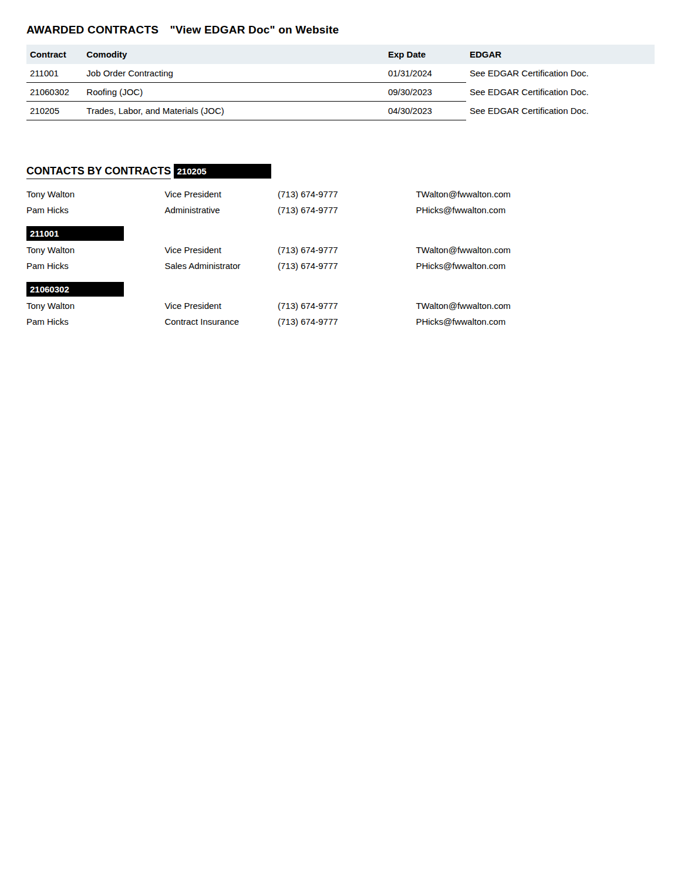AWARDED CONTRACTS "View EDGAR Doc" on Website
| Contract | Comodity | Exp Date | EDGAR |
| --- | --- | --- | --- |
| 211001 | Job Order Contracting | 01/31/2024 | See EDGAR Certification Doc. |
| 21060302 | Roofing (JOC) | 09/30/2023 | See EDGAR Certification Doc. |
| 210205 | Trades, Labor, and Materials (JOC) | 04/30/2023 | See EDGAR Certification Doc. |
CONTACTS BY CONTRACTS
210205
| Tony Walton | Vice President | (713) 674-9777 | TWalton@fwwalton.com |
| Pam Hicks | Administrative | (713) 674-9777 | PHicks@fwwalton.com |
211001
| Tony Walton | Vice President | (713) 674-9777 | TWalton@fwwalton.com |
| Pam Hicks | Sales Administrator | (713) 674-9777 | PHicks@fwwalton.com |
21060302
| Tony Walton | Vice President | (713) 674-9777 | TWalton@fwwalton.com |
| Pam Hicks | Contract Insurance | (713) 674-9777 | PHicks@fwwalton.com |